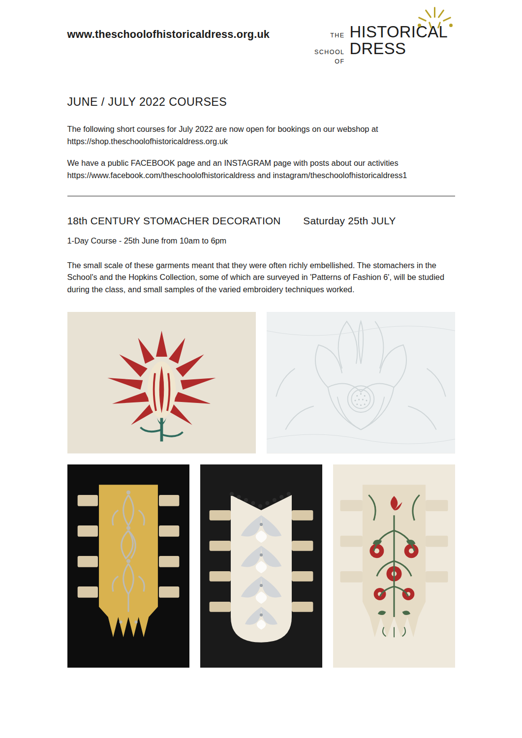www.theschoolofhistoricaldress.org.uk
THE
HISTORICAL
SCHOOL
DRESS
OF
JUNE / JULY 2022 COURSES
The following short courses for July 2022 are now open for bookings on our webshop at https://shop.theschoolofhistoricaldress.org.uk
We have a public FACEBOOK page and an INSTAGRAM page with posts about our activities https://www.facebook.com/theschoolofhistoricaldress and instagram/theschoolofhistoricaldress1
18th CENTURY STOMACHER DECORATION Saturday 25th JULY
1-Day Course - 25th June from 10am to 6pm
The small scale of these garments meant that they were often richly embellished. The stomachers in the School's and the Hopkins Collection, some of which are surveyed in 'Patterns of Fashion 6', will be studied during the class, and small samples of the varied embroidery techniques worked.